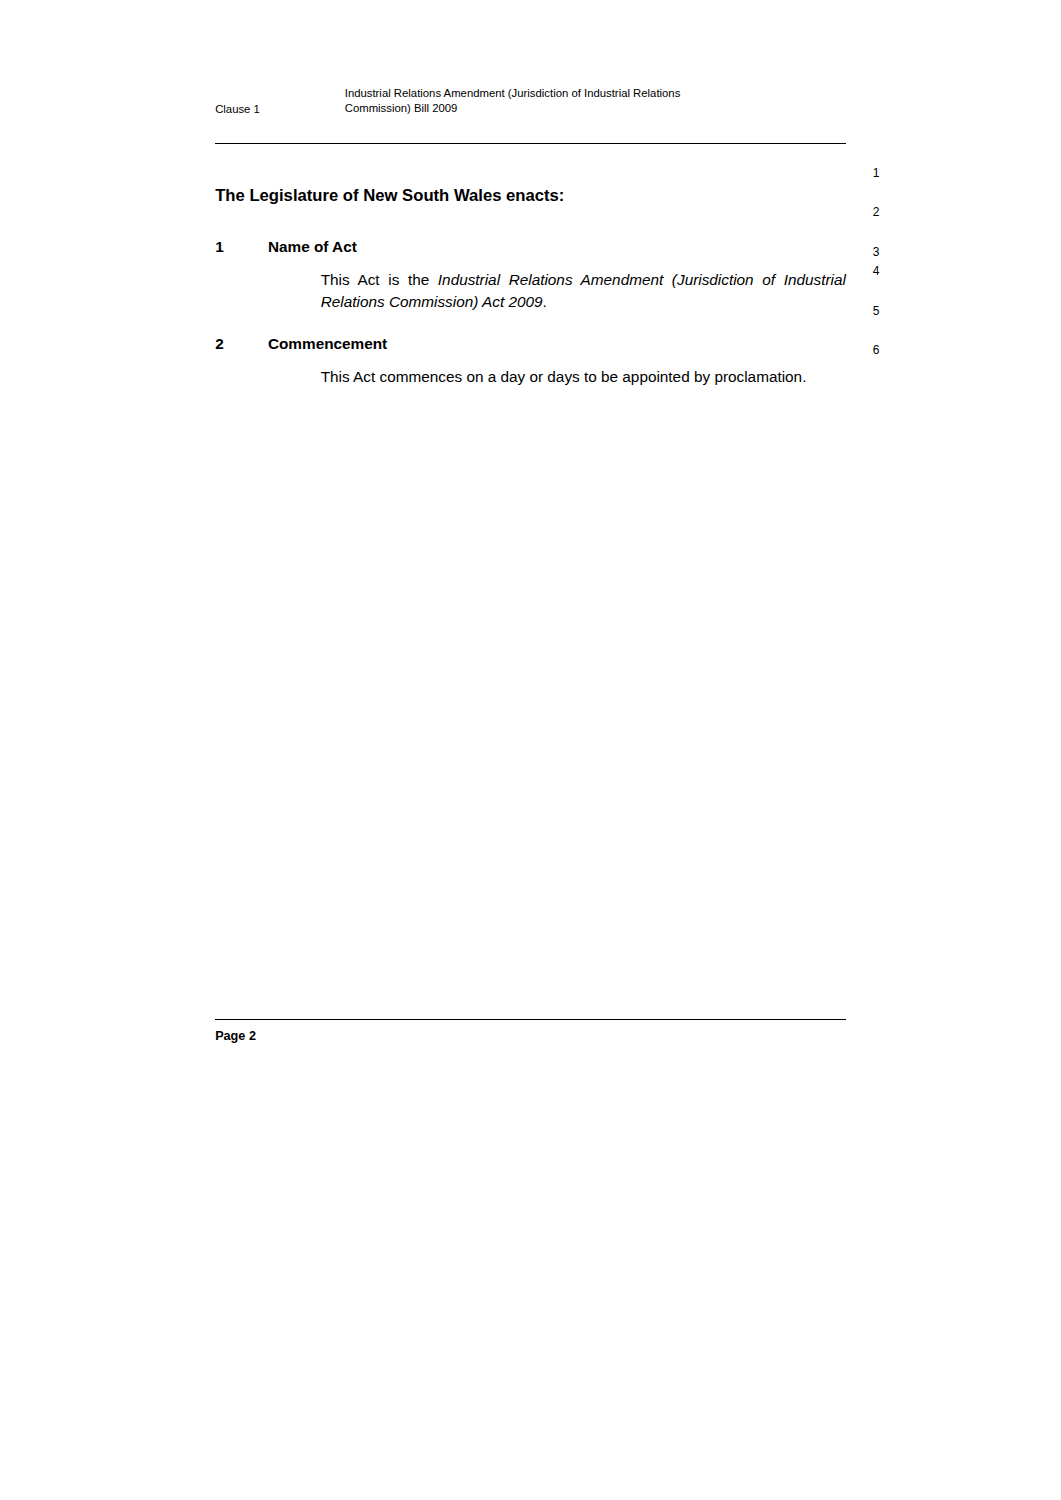Clause 1
Industrial Relations Amendment (Jurisdiction of Industrial Relations Commission) Bill 2009
The Legislature of New South Wales enacts:
1
Name of Act
This Act is the Industrial Relations Amendment (Jurisdiction of Industrial Relations Commission) Act 2009.
2
Commencement
This Act commences on a day or days to be appointed by proclamation.
1
2
3
4
5
6
Page 2